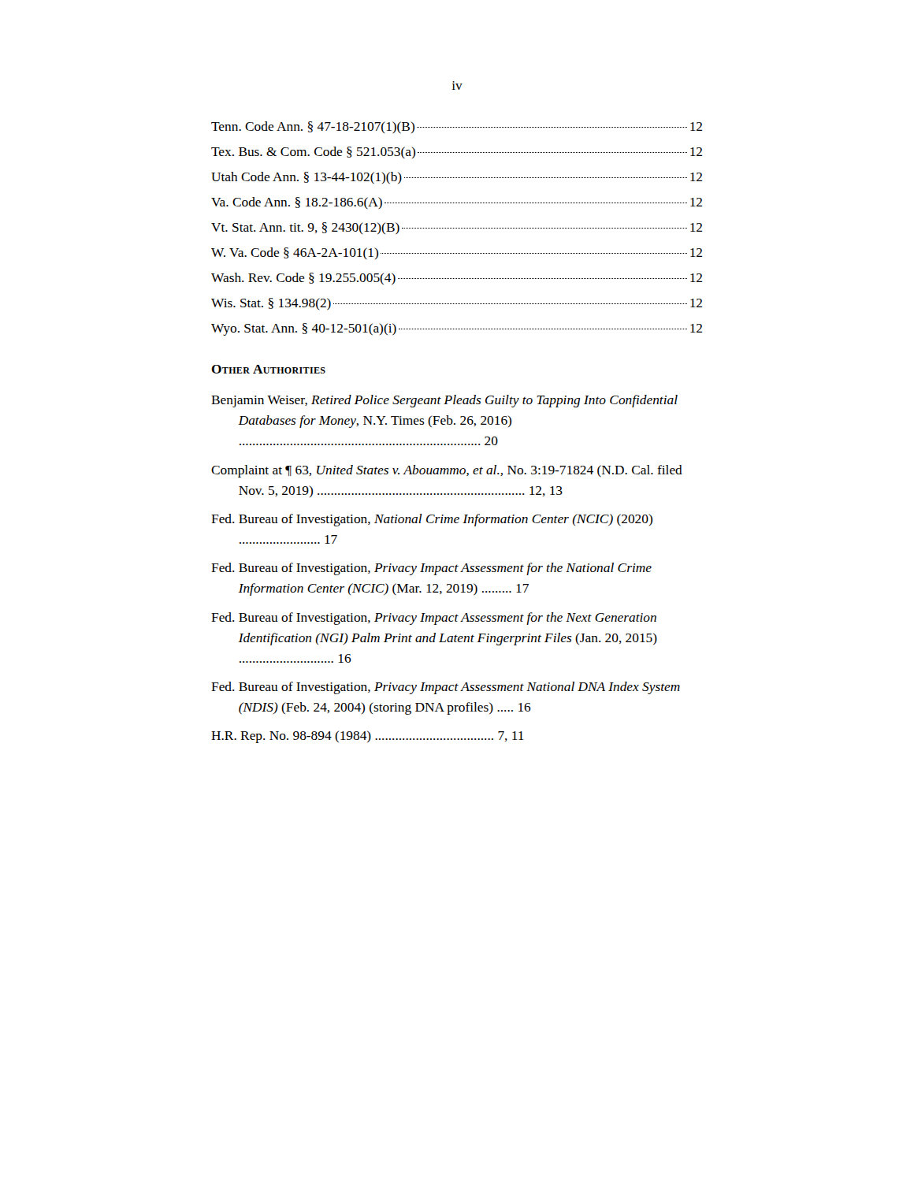iv
Tenn. Code Ann. § 47-18-2107(1)(B) 12
Tex. Bus. & Com. Code § 521.053(a) 12
Utah Code Ann. § 13-44-102(1)(b) 12
Va. Code Ann. § 18.2-186.6(A) 12
Vt. Stat. Ann. tit. 9, § 2430(12)(B) 12
W. Va. Code § 46A-2A-101(1) 12
Wash. Rev. Code § 19.255.005(4) 12
Wis. Stat. § 134.98(2) 12
Wyo. Stat. Ann. § 40-12-501(a)(i) 12
Other Authorities
Benjamin Weiser, Retired Police Sergeant Pleads Guilty to Tapping Into Confidential Databases for Money, N.Y. Times (Feb. 26, 2016) ....................................................................... 20
Complaint at ¶ 63, United States v. Abouammo, et al., No. 3:19-71824 (N.D. Cal. filed Nov. 5, 2019) ............................................................. 12, 13
Fed. Bureau of Investigation, National Crime Information Center (NCIC) (2020) ........................ 17
Fed. Bureau of Investigation, Privacy Impact Assessment for the National Crime Information Center (NCIC) (Mar. 12, 2019) ......... 17
Fed. Bureau of Investigation, Privacy Impact Assessment for the Next Generation Identification (NGI) Palm Print and Latent Fingerprint Files (Jan. 20, 2015) ............................ 16
Fed. Bureau of Investigation, Privacy Impact Assessment National DNA Index System (NDIS) (Feb. 24, 2004) (storing DNA profiles) ..... 16
H.R. Rep. No. 98-894 (1984) ................................... 7, 11